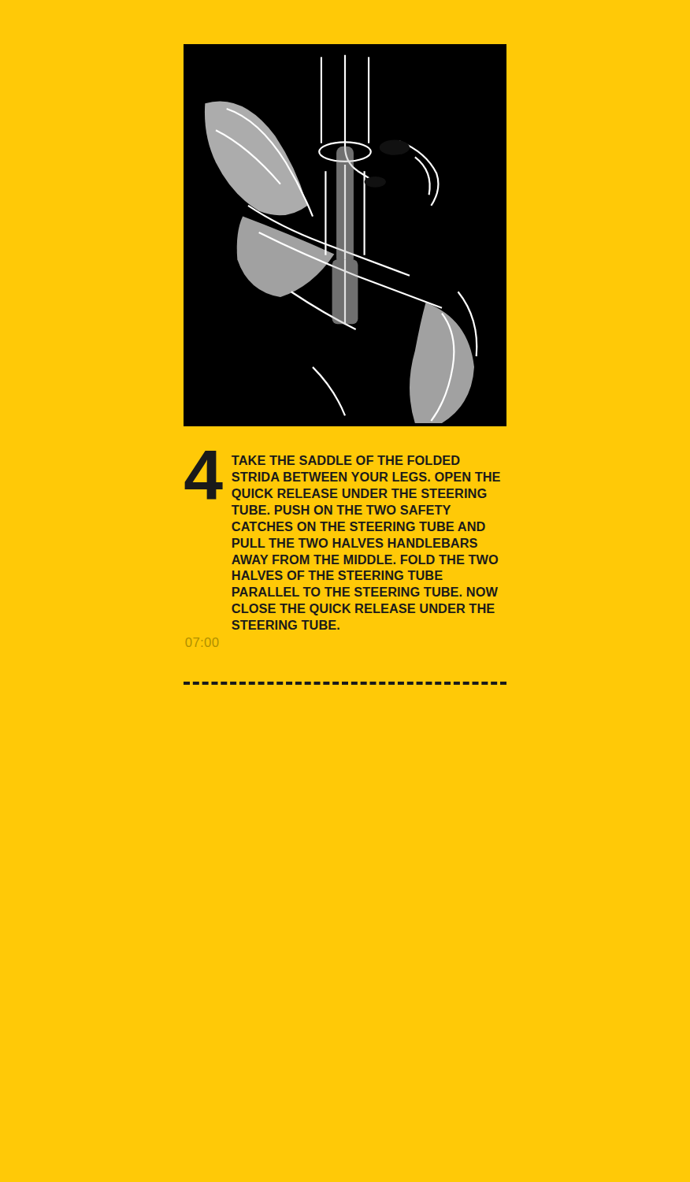4
Take the saddle of the folded STRIDA between your legs. Open the quick release under the steering tube. Push on the two safety catches on the steering tube and pull the two halves handlebars away from the middle. Fold the two halves of the steering tube parallel to the steering tube. Now close the quick release under the steering tube.
07:00